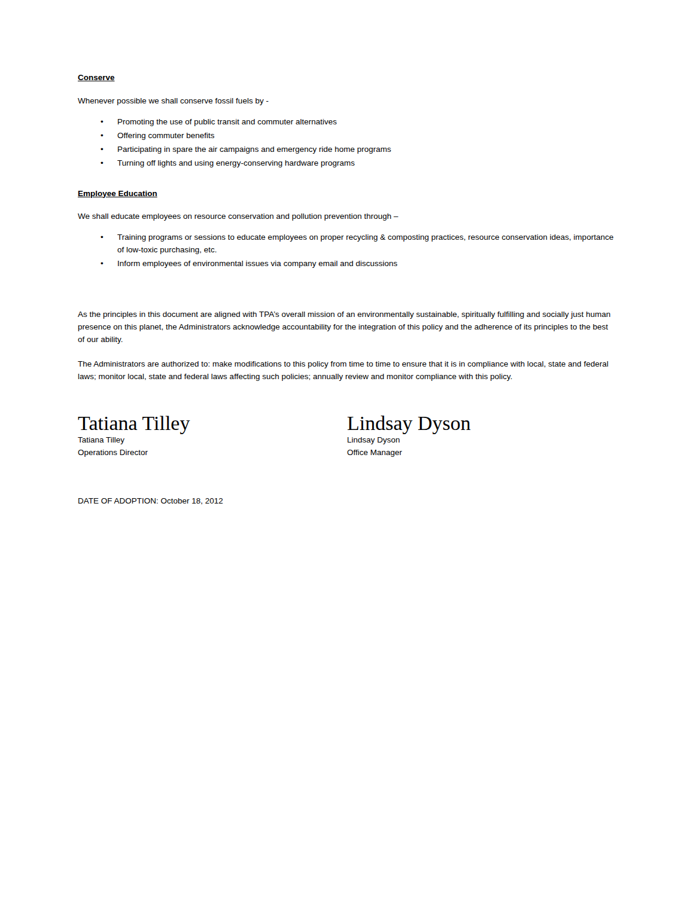Conserve
Whenever possible we shall conserve fossil fuels by -
Promoting the use of public transit and commuter alternatives
Offering commuter benefits
Participating in spare the air campaigns and emergency ride home programs
Turning off lights and using energy-conserving hardware programs
Employee Education
We shall educate employees on resource conservation and pollution prevention through –
Training programs or sessions to educate employees on proper recycling & composting practices, resource conservation ideas, importance of low-toxic purchasing, etc.
Inform employees of environmental issues via company email and discussions
As the principles in this document are aligned with TPA’s overall mission of an environmentally sustainable, spiritually fulfilling and socially just human presence on this planet, the Administrators acknowledge accountability for the integration of this policy and the adherence of its principles to the best of our ability.
The Administrators are authorized to: make modifications to this policy from time to time to ensure that it is in compliance with local, state and federal laws; monitor local, state and federal laws affecting such policies; annually review and monitor compliance with this policy.
| Tatiana Tilley | Lindsay Dyson |
| Tatiana Tilley Operations Director | Lindsay Dyson Office Manager |
DATE OF ADOPTION: October 18, 2012